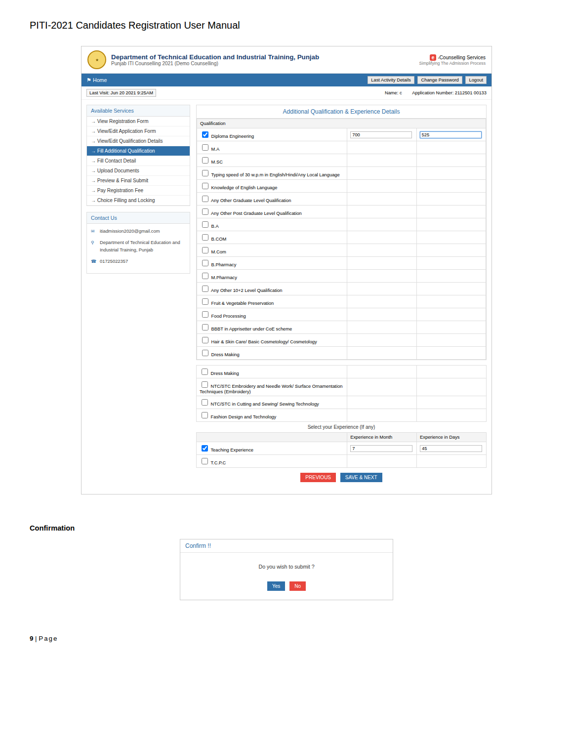PITI-2021 Candidates Registration User Manual
★
Department of Technical Education and Industrial Training, Punjab
Punjab ITI Counselling 2021 (Demo Counselling)
e-Counselling Services
Simplifying The Admission Process
⚑ Home
Last Activity Details Change Password Logout
Last Visit: Jun 20 2021 9:25AM
Name: c Application Number: 2112501 00133
Available Services
→ View Registration Form
→ View/Edit Application Form
→ View/Edit Qualification Details
→ Fill Additional Qualification
→ Fill Contact Detail
→ Upload Documents
→ Preview & Final Submit
→ Pay Registration Fee
→ Choice Filling and Locking
Contact Us
✉itiadmission2020@gmail.com
⚲Department of Technical Education and Industrial Training, Punjab
☎01725022357
Additional Qualification & Experience Details
| Qualification |
| --- |
| Diploma Engineering | | |
| M.A | | |
| M.SC | | |
| Typing speed of 30 w.p.m in English/Hindi/Any Local Language | | |
| Knowledge of English Language | | |
| Any Other Graduate Level Qualification | | |
| Any Other Post Graduate Level Qualification | | |
| B.A | | |
| B.COM | | |
| M.Com | | |
| B.Pharmacy | | |
| M.Pharmacy | | |
| Any Other 10+2 Level Qualification | | |
| Fruit & Vegetable Preservation | | |
| Food Processing | | |
| BBBT in Apprisetter under CoE scheme | | |
| Hair & Skin Care/ Basic Cosmetology/ Cosmetology | | |
| Dress Making | | |
| Dress Making | | |
| NTC/STC Embroidery and Needle Work/ Surface Ornamentation Techniques (Embroidery) | | |
| NTC/STC in Cutting and Sewing/ Sewing Technology | | |
| Fashion Design and Technology | | |
Select your Experience (If any)
| | Experience in Month | Experience in Days |
| --- | --- | --- |
| Teaching Experience | | |
| T.C.P.C | | |
PREVIOUS SAVE & NEXT
Confirmation
Confirm !!
Do you wish to submit ?
Yes No
9 | Page